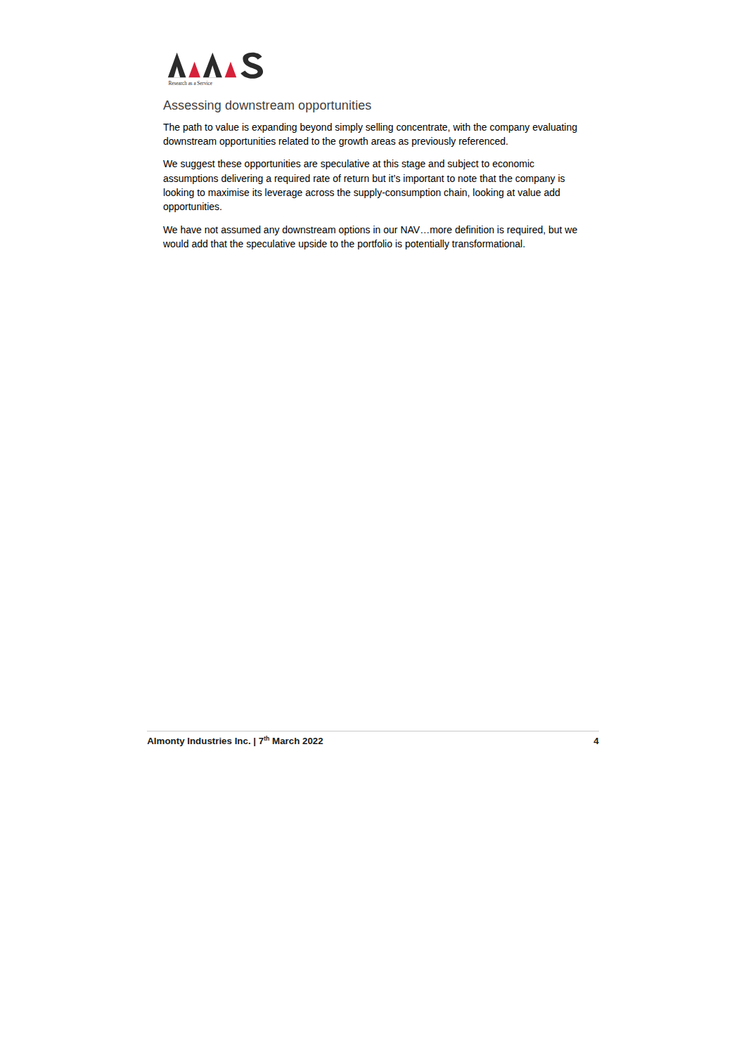Research as a Service
Assessing downstream opportunities
The path to value is expanding beyond simply selling concentrate, with the company evaluating downstream opportunities related to the growth areas as previously referenced.
We suggest these opportunities are speculative at this stage and subject to economic assumptions delivering a required rate of return but it’s important to note that the company is looking to maximise its leverage across the supply-consumption chain, looking at value add opportunities.
We have not assumed any downstream options in our NAV…more definition is required, but we would add that the speculative upside to the portfolio is potentially transformational.
Almonty Industries Inc. | 7th March 2022
4